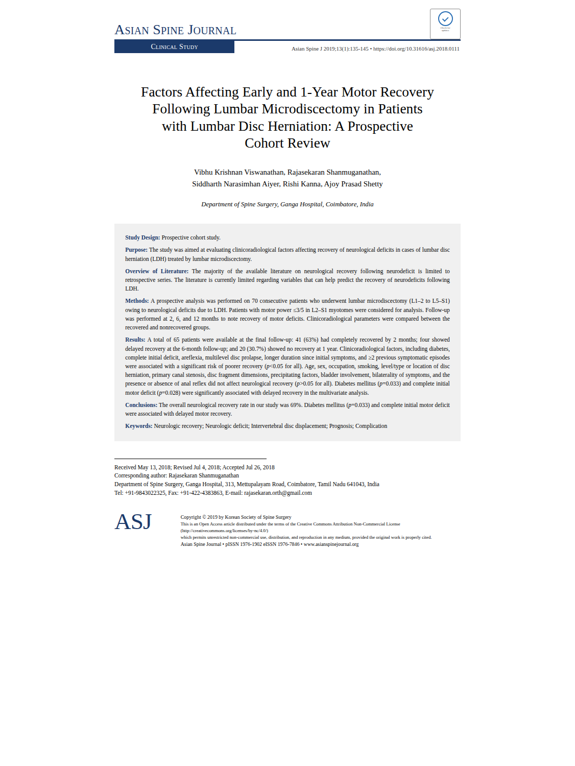Check for
updates
Asian Spine Journal
Clinical Study
Asian Spine J 2019;13(1):135-145 • https://doi.org/10.31616/asj.2018.0111
Factors Affecting Early and 1-Year Motor Recovery
Following Lumbar Microdiscectomy in Patients
with Lumbar Disc Herniation: A Prospective
Cohort Review
Vibhu Krishnan Viswanathan, Rajasekaran Shanmuganathan,
Siddharth Narasimhan Aiyer, Rishi Kanna, Ajoy Prasad Shetty
Department of Spine Surgery, Ganga Hospital, Coimbatore, India
Study Design: Prospective cohort study.
Purpose: The study was aimed at evaluating clinicoradiological factors affecting recovery of neurological deficits in cases of lumbar disc herniation (LDH) treated by lumbar microdiscectomy.
Overview of Literature: The majority of the available literature on neurological recovery following neurodeficit is limited to retrospective series. The literature is currently limited regarding variables that can help predict the recovery of neurodeficits following LDH.
Methods: A prospective analysis was performed on 70 consecutive patients who underwent lumbar microdiscectomy (L1–2 to L5–S1) owing to neurological deficits due to LDH. Patients with motor power ≤3/5 in L2–S1 myotomes were considered for analysis. Follow-up was performed at 2, 6, and 12 months to note recovery of motor deficits. Clinicoradiological parameters were compared between the recovered and nonrecovered groups.
Results: A total of 65 patients were available at the final follow-up: 41 (63%) had completely recovered by 2 months; four showed delayed recovery at the 6-month follow-up; and 20 (30.7%) showed no recovery at 1 year. Clinicoradiological factors, including diabetes, complete initial deficit, areflexia, multilevel disc prolapse, longer duration since initial symptoms, and ≥2 previous symptomatic episodes were associated with a significant risk of poorer recovery (p<0.05 for all). Age, sex, occupation, smoking, level/type or location of disc herniation, primary canal stenosis, disc fragment dimensions, precipitating factors, bladder involvement, bilaterality of symptoms, and the presence or absence of anal reflex did not affect neurological recovery (p>0.05 for all). Diabetes mellitus (p=0.033) and complete initial motor deficit (p=0.028) were significantly associated with delayed recovery in the multivariate analysis.
Conclusions: The overall neurological recovery rate in our study was 69%. Diabetes mellitus (p=0.033) and complete initial motor deficit were associated with delayed motor recovery.
Keywords: Neurologic recovery; Neurologic deficit; Intervertebral disc displacement; Prognosis; Complication
Received May 13, 2018; Revised Jul 4, 2018; Accepted Jul 26, 2018
Corresponding author: Rajasekaran Shanmuganathan
Department of Spine Surgery, Ganga Hospital, 313, Mettupalayam Road, Coimbatore, Tamil Nadu 641043, India
Tel: +91-9843022325, Fax: +91-422-4383863, E-mail: rajasekaran.orth@gmail.com
ASJ
Copyright © 2019 by Korean Society of Spine Surgery
This is an Open Access article distributed under the terms of the Creative Commons Attribution Non-Commercial License (http://creativecommons.org/licenses/by-nc/4.0/)
which permits unrestricted non-commercial use, distribution, and reproduction in any medium, provided the original work is properly cited.
Asian Spine Journal • pISSN 1976-1902 eISSN 1976-7846 • www.asianspinejournal.org